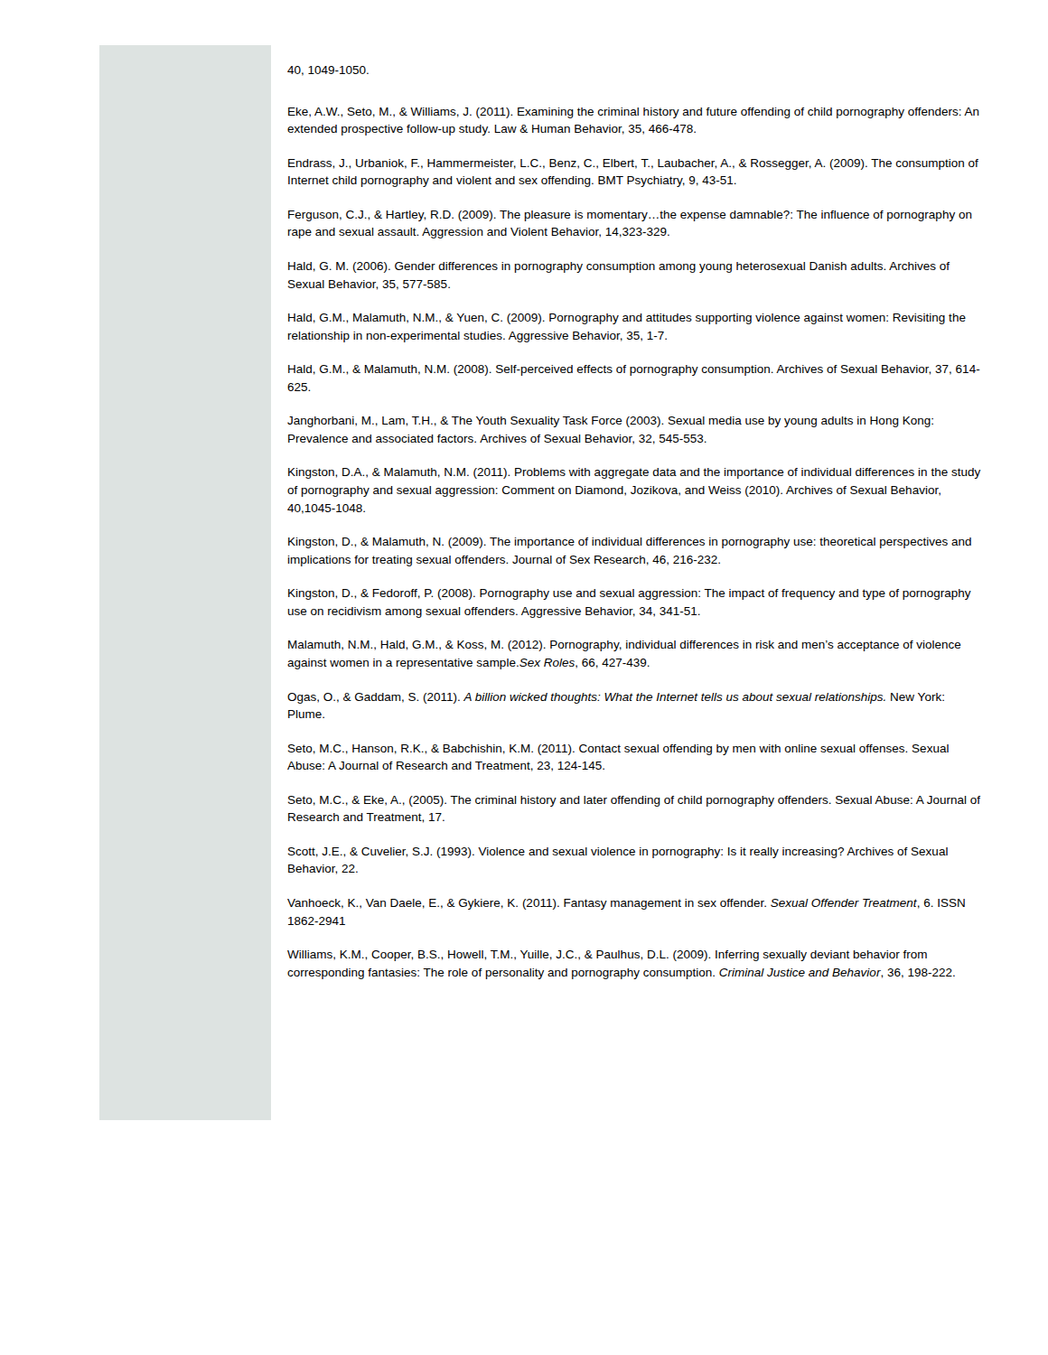40, 1049-1050.
Eke, A.W., Seto, M., & Williams, J. (2011). Examining the criminal history and future offending of child pornography offenders: An extended prospective follow-up study. Law & Human Behavior, 35, 466-478.
Endrass, J., Urbaniok, F., Hammermeister, L.C., Benz, C., Elbert, T., Laubacher, A., & Rossegger, A. (2009). The consumption of Internet child pornography and violent and sex offending. BMT Psychiatry, 9, 43-51.
Ferguson, C.J., & Hartley, R.D. (2009). The pleasure is momentary…the expense damnable?: The influence of pornography on rape and sexual assault. Aggression and Violent Behavior, 14,323-329.
Hald, G. M. (2006). Gender differences in pornography consumption among young heterosexual Danish adults. Archives of Sexual Behavior, 35, 577-585.
Hald, G.M., Malamuth, N.M., & Yuen, C. (2009). Pornography and attitudes supporting violence against women: Revisiting the relationship in non-experimental studies. Aggressive Behavior, 35, 1-7.
Hald, G.M., & Malamuth, N.M. (2008). Self-perceived effects of pornography consumption. Archives of Sexual Behavior, 37, 614-625.
Janghorbani, M., Lam, T.H., & The Youth Sexuality Task Force (2003). Sexual media use by young adults in Hong Kong: Prevalence and associated factors. Archives of Sexual Behavior, 32, 545-553.
Kingston, D.A., & Malamuth, N.M. (2011). Problems with aggregate data and the importance of individual differences in the study of pornography and sexual aggression: Comment on Diamond, Jozikova, and Weiss (2010). Archives of Sexual Behavior, 40,1045-1048.
Kingston, D., & Malamuth, N. (2009). The importance of individual differences in pornography use: theoretical perspectives and implications for treating sexual offenders. Journal of Sex Research, 46, 216-232.
Kingston, D., & Fedoroff, P. (2008). Pornography use and sexual aggression: The impact of frequency and type of pornography use on recidivism among sexual offenders. Aggressive Behavior, 34, 341-51.
Malamuth, N.M., Hald, G.M., & Koss, M. (2012). Pornography, individual differences in risk and men’s acceptance of violence against women in a representative sample.Sex Roles, 66, 427-439.
Ogas, O., & Gaddam, S. (2011). A billion wicked thoughts: What the Internet tells us about sexual relationships. New York: Plume.
Seto, M.C., Hanson, R.K., & Babchishin, K.M. (2011). Contact sexual offending by men with online sexual offenses. Sexual Abuse: A Journal of Research and Treatment, 23, 124-145.
Seto, M.C., & Eke, A., (2005). The criminal history and later offending of child pornography offenders. Sexual Abuse: A Journal of Research and Treatment, 17.
Scott, J.E., & Cuvelier, S.J. (1993). Violence and sexual violence in pornography: Is it really increasing? Archives of Sexual Behavior, 22.
Vanhoeck, K., Van Daele, E., & Gykiere, K. (2011). Fantasy management in sex offender. Sexual Offender Treatment, 6. ISSN 1862-2941
Williams, K.M., Cooper, B.S., Howell, T.M., Yuille, J.C., & Paulhus, D.L. (2009). Inferring sexually deviant behavior from corresponding fantasies: The role of personality and pornography consumption. Criminal Justice and Behavior, 36, 198-222.